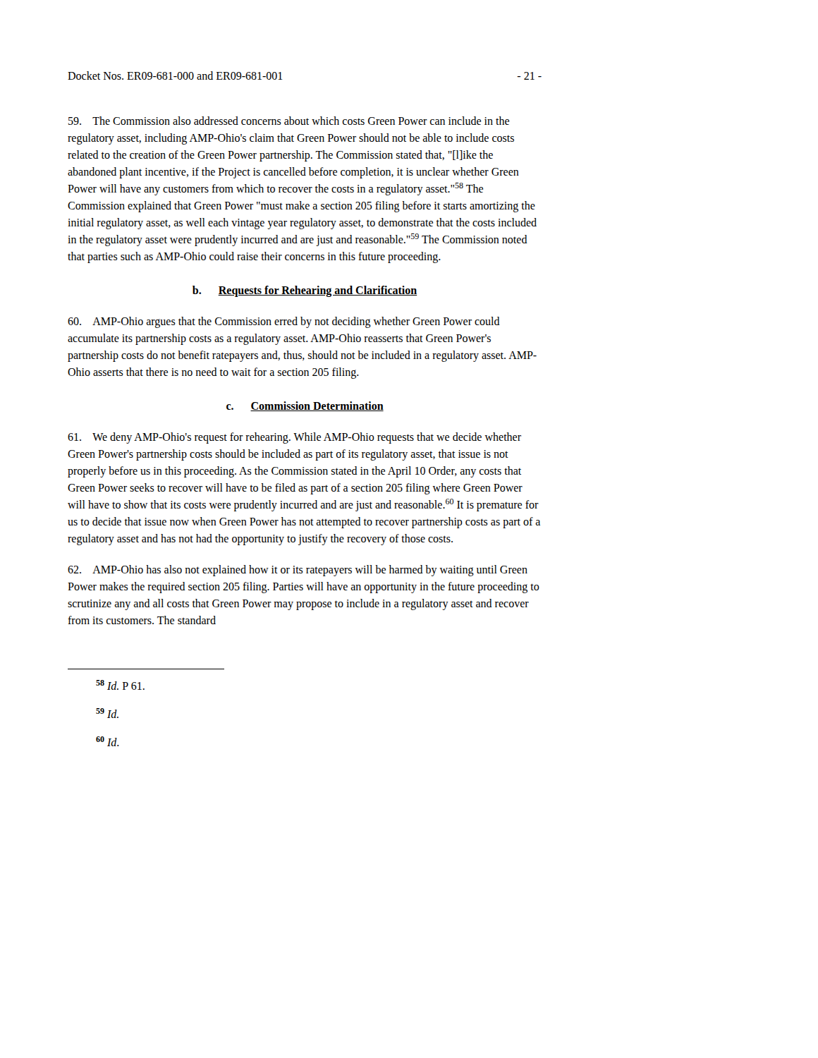Docket Nos. ER09-681-000 and ER09-681-001
- 21 -
59. The Commission also addressed concerns about which costs Green Power can include in the regulatory asset, including AMP-Ohio's claim that Green Power should not be able to include costs related to the creation of the Green Power partnership. The Commission stated that, "[l]ike the abandoned plant incentive, if the Project is cancelled before completion, it is unclear whether Green Power will have any customers from which to recover the costs in a regulatory asset."58 The Commission explained that Green Power "must make a section 205 filing before it starts amortizing the initial regulatory asset, as well each vintage year regulatory asset, to demonstrate that the costs included in the regulatory asset were prudently incurred and are just and reasonable."59 The Commission noted that parties such as AMP-Ohio could raise their concerns in this future proceeding.
b. Requests for Rehearing and Clarification
60. AMP-Ohio argues that the Commission erred by not deciding whether Green Power could accumulate its partnership costs as a regulatory asset. AMP-Ohio reasserts that Green Power's partnership costs do not benefit ratepayers and, thus, should not be included in a regulatory asset. AMP-Ohio asserts that there is no need to wait for a section 205 filing.
c. Commission Determination
61. We deny AMP-Ohio's request for rehearing. While AMP-Ohio requests that we decide whether Green Power's partnership costs should be included as part of its regulatory asset, that issue is not properly before us in this proceeding. As the Commission stated in the April 10 Order, any costs that Green Power seeks to recover will have to be filed as part of a section 205 filing where Green Power will have to show that its costs were prudently incurred and are just and reasonable.60 It is premature for us to decide that issue now when Green Power has not attempted to recover partnership costs as part of a regulatory asset and has not had the opportunity to justify the recovery of those costs.
62. AMP-Ohio has also not explained how it or its ratepayers will be harmed by waiting until Green Power makes the required section 205 filing. Parties will have an opportunity in the future proceeding to scrutinize any and all costs that Green Power may propose to include in a regulatory asset and recover from its customers. The standard
58 Id. P 61.
59 Id.
60 Id.